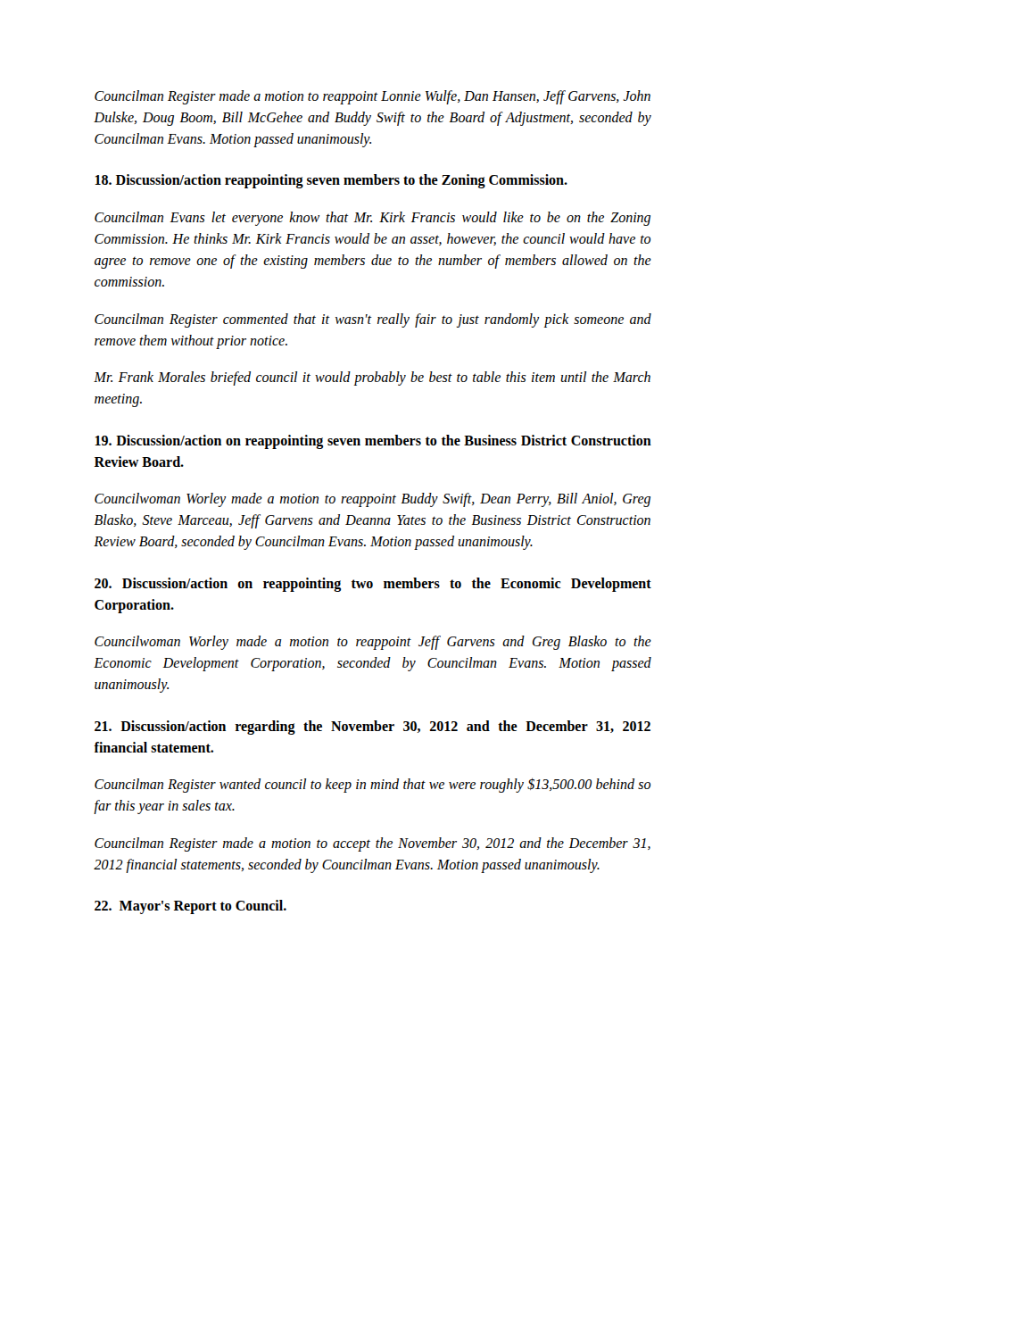Councilman Register made a motion to reappoint Lonnie Wulfe, Dan Hansen, Jeff Garvens, John Dulske, Doug Boom, Bill McGehee and Buddy Swift to the Board of Adjustment, seconded by Councilman Evans. Motion passed unanimously.
18. Discussion/action reappointing seven members to the Zoning Commission.
Councilman Evans let everyone know that Mr. Kirk Francis would like to be on the Zoning Commission. He thinks Mr. Kirk Francis would be an asset, however, the council would have to agree to remove one of the existing members due to the number of members allowed on the commission.
Councilman Register commented that it wasn't really fair to just randomly pick someone and remove them without prior notice.
Mr. Frank Morales briefed council it would probably be best to table this item until the March meeting.
19. Discussion/action on reappointing seven members to the Business District Construction Review Board.
Councilwoman Worley made a motion to reappoint Buddy Swift, Dean Perry, Bill Aniol, Greg Blasko, Steve Marceau, Jeff Garvens and Deanna Yates to the Business District Construction Review Board, seconded by Councilman Evans. Motion passed unanimously.
20. Discussion/action on reappointing two members to the Economic Development Corporation.
Councilwoman Worley made a motion to reappoint Jeff Garvens and Greg Blasko to the Economic Development Corporation, seconded by Councilman Evans. Motion passed unanimously.
21. Discussion/action regarding the November 30, 2012 and the December 31, 2012 financial statement.
Councilman Register wanted council to keep in mind that we were roughly $13,500.00 behind so far this year in sales tax.
Councilman Register made a motion to accept the November 30, 2012 and the December 31, 2012 financial statements, seconded by Councilman Evans. Motion passed unanimously.
22. Mayor's Report to Council.